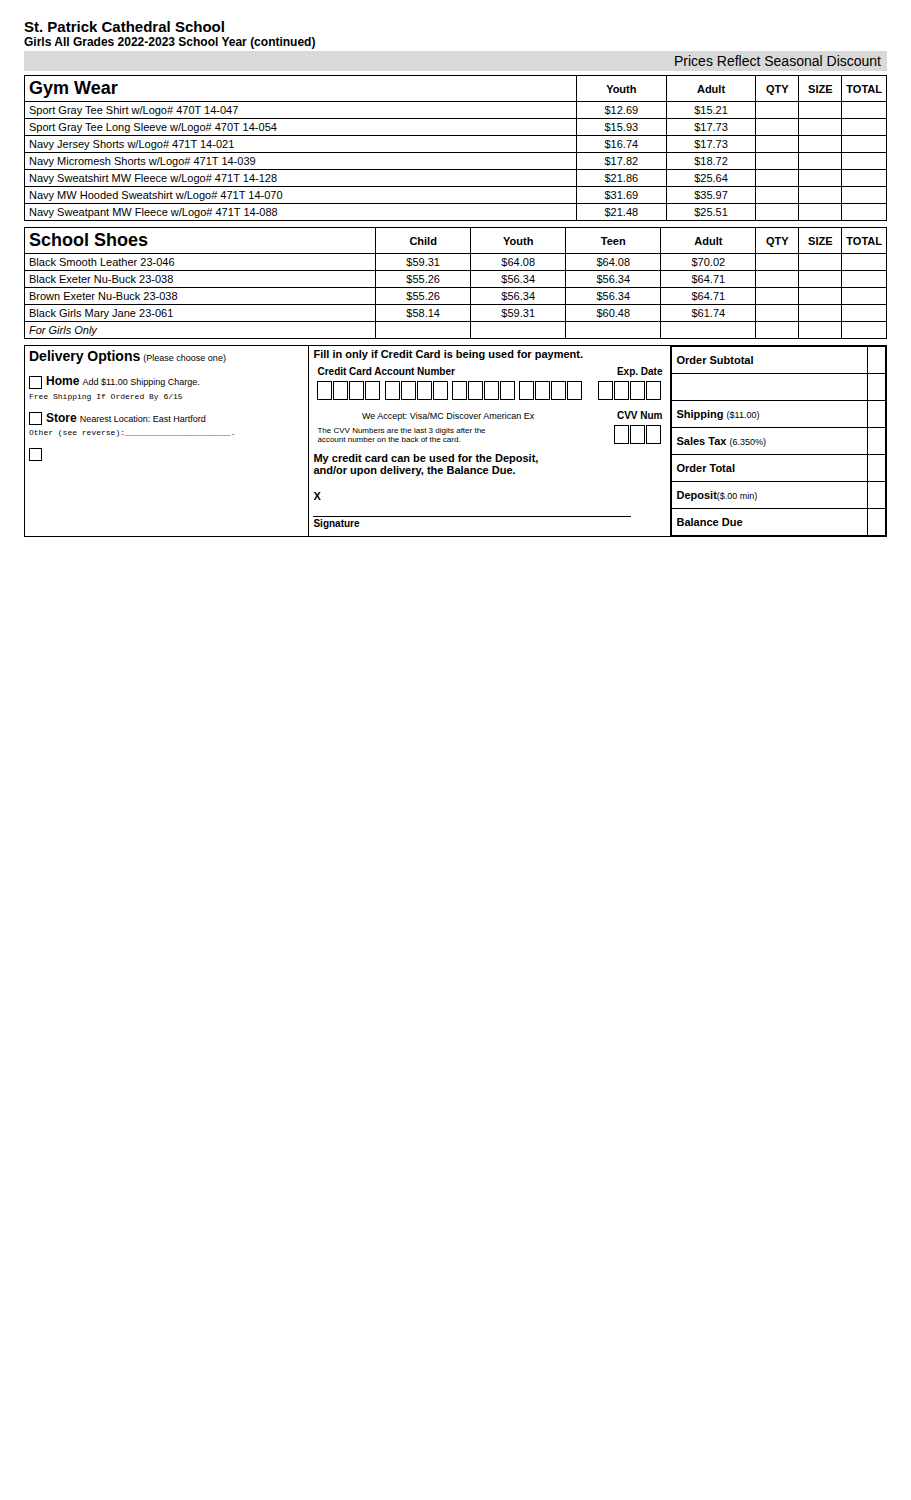St. Patrick Cathedral School
Girls All Grades 2022-2023 School Year (continued)
Prices Reflect Seasonal Discount
| Gym Wear | Youth | Adult | QTY | SIZE | TOTAL |
| Sport Gray Tee Shirt w/Logo# 470T 14-047 | $12.69 | $15.21 | | | |
| Sport Gray Tee Long Sleeve w/Logo# 470T 14-054 | $15.93 | $17.73 | | | |
| Navy Jersey Shorts w/Logo# 471T 14-021 | $16.74 | $17.73 | | | |
| Navy Micromesh Shorts w/Logo# 471T 14-039 | $17.82 | $18.72 | | | |
| Navy Sweatshirt MW Fleece w/Logo# 471T 14-128 | $21.86 | $25.64 | | | |
| Navy MW Hooded Sweatshirt w/Logo# 471T 14-070 | $31.69 | $35.97 | | | |
| Navy Sweatpant MW Fleece w/Logo# 471T 14-088 | $21.48 | $25.51 | | | |
| School Shoes | Child | Youth | Teen | Adult | QTY | SIZE | TOTAL |
| Black Smooth Leather 23-046 | $59.31 | $64.08 | $64.08 | $70.02 | | | |
| Black Exeter Nu-Buck 23-038 | $55.26 | $56.34 | $56.34 | $64.71 | | | |
| Brown Exeter Nu-Buck 23-038 | $55.26 | $56.34 | $56.34 | $64.71 | | | |
| Black Girls Mary Jane 23-061 | $58.14 | $59.31 | $60.48 | $61.74 | | | |
| For Girls Only | | | | | | | |
| Delivery Options (Please choose one) Home Add $11.00 Shipping Charge. Free Shipping If Ordered By 6/15 Store Nearest Location: East Hartford Other (see reverse):______________________. | Fill in only if Credit Card is being used for payment. / Credit Card Account Number / Exp. Date / / We Accept: Visa/MC Discover American Ex / CVV Num / / The CVV Numbers are the last 3 digits after the account number on the back of the card. / / My credit card can be used for the Deposit, and/or upon delivery, the Balance Due. X Signature | / Order Subtotal / / / Shipping ($11.00) / / / Sales Tax (6.350%) / / / Order Total / / / Deposit ($.00 min) / / / Balance Due / / |